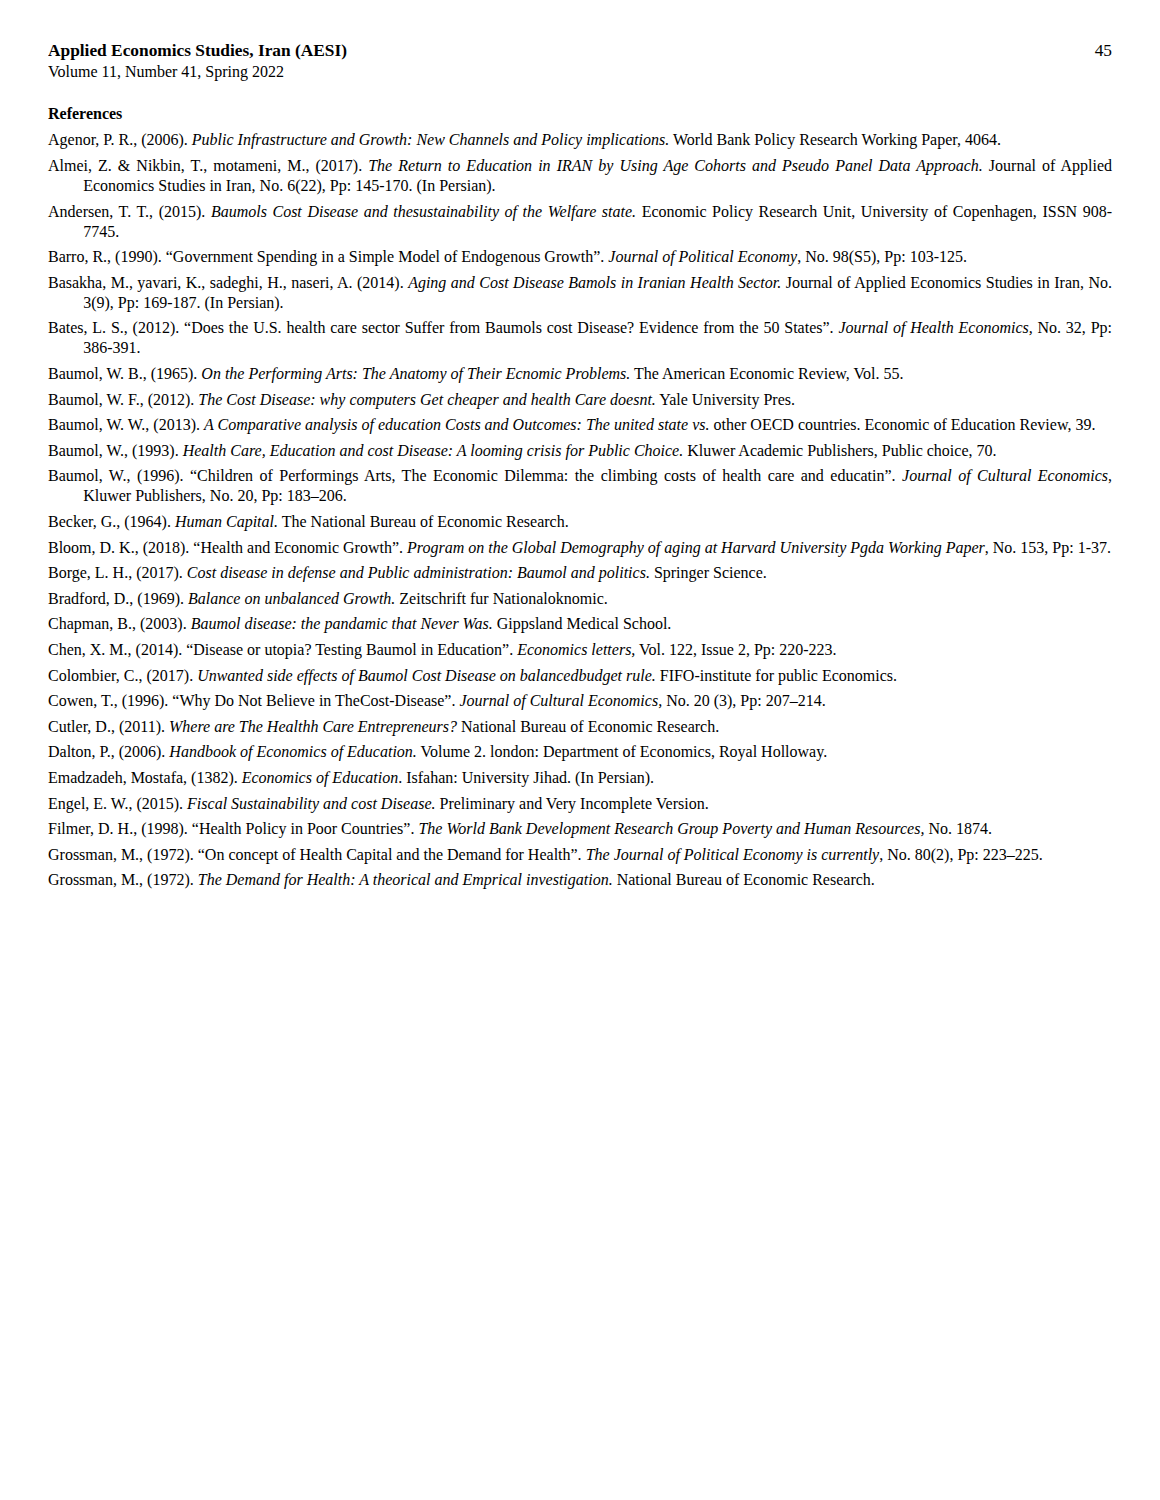Applied Economics Studies, Iran (AESI) 45
Volume 11, Number 41, Spring 2022
References
Agenor, P. R., (2006). Public Infrastructure and Growth: New Channels and Policy implications. World Bank Policy Research Working Paper, 4064.
Almei, Z. & Nikbin, T., motameni, M., (2017). The Return to Education in IRAN by Using Age Cohorts and Pseudo Panel Data Approach. Journal of Applied Economics Studies in Iran, No. 6(22), Pp: 145-170. (In Persian).
Andersen, T. T., (2015). Baumols Cost Disease and thesustainability of the Welfare state. Economic Policy Research Unit, University of Copenhagen, ISSN 908-7745.
Barro, R., (1990). “Government Spending in a Simple Model of Endogenous Growth”. Journal of Political Economy, No. 98(S5), Pp: 103-125.
Basakha, M., yavari, K., sadeghi, H., naseri, A. (2014). Aging and Cost Disease Bamols in Iranian Health Sector. Journal of Applied Economics Studies in Iran, No. 3(9), Pp: 169-187. (In Persian).
Bates, L. S., (2012). “Does the U.S. health care sector Suffer from Baumols cost Disease? Evidence from the 50 States”. Journal of Health Economics, No. 32, Pp: 386-391.
Baumol, W. B., (1965). On the Performing Arts: The Anatomy of Their Ecnomic Problems. The American Economic Review, Vol. 55.
Baumol, W. F., (2012). The Cost Disease: why computers Get cheaper and health Care doesnt. Yale University Pres.
Baumol, W. W., (2013). A Comparative analysis of education Costs and Outcomes: The united state vs. other OECD countries. Economic of Education Review, 39.
Baumol, W., (1993). Health Care, Education and cost Disease: A looming crisis for Public Choice. Kluwer Academic Publishers, Public choice, 70.
Baumol, W., (1996). “Children of Performings Arts, The Economic Dilemma: the climbing costs of health care and educatin”. Journal of Cultural Economics, Kluwer Publishers, No. 20, Pp: 183–206.
Becker, G., (1964). Human Capital. The National Bureau of Economic Research.
Bloom, D. K., (2018). “Health and Economic Growth”. Program on the Global Demography of aging at Harvard University Pgda Working Paper, No. 153, Pp: 1-37.
Borge, L. H., (2017). Cost disease in defense and Public administration: Baumol and politics. Springer Science.
Bradford, D., (1969). Balance on unbalanced Growth. Zeitschrift fur Nationaloknomic.
Chapman, B., (2003). Baumol disease: the pandamic that Never Was. Gippsland Medical School.
Chen, X. M., (2014). “Disease or utopia? Testing Baumol in Education”. Economics letters, Vol. 122, Issue 2, Pp: 220-223.
Colombier, C., (2017). Unwanted side effects of Baumol Cost Disease on balancedbudget rule. FIFO-institute for public Economics.
Cowen, T., (1996). “Why Do Not Believe in TheCost-Disease”. Journal of Cultural Economics, No. 20 (3), Pp: 207–214.
Cutler, D., (2011). Where are The Healthh Care Entrepreneurs? National Bureau of Economic Research.
Dalton, P., (2006). Handbook of Economics of Education. Volume 2. london: Department of Economics, Royal Holloway.
Emadzadeh, Mostafa, (1382). Economics of Education. Isfahan: University Jihad. (In Persian).
Engel, E. W., (2015). Fiscal Sustainability and cost Disease. Preliminary and Very Incomplete Version.
Filmer, D. H., (1998). “Health Policy in Poor Countries”. The World Bank Development Research Group Poverty and Human Resources, No. 1874.
Grossman, M., (1972). “On concept of Health Capital and the Demand for Health”. The Journal of Political Economy is currently, No. 80(2), Pp: 223–225.
Grossman, M., (1972). The Demand for Health: A theorical and Emprical investigation. National Bureau of Economic Research.